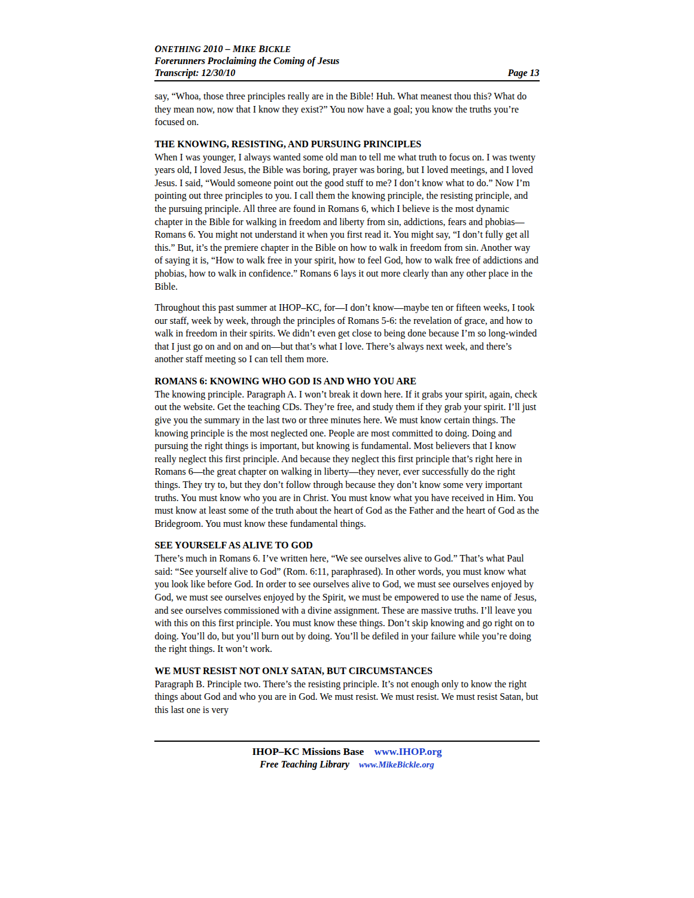ONETHING 2010 – MIKE BICKLE
Forerunners Proclaiming the Coming of Jesus
Transcript: 12/30/10 Page 13
say, “Whoa, those three principles really are in the Bible! Huh. What meanest thou this? What do they mean now, now that I know they exist?” You now have a goal; you know the truths you’re focused on.
The Knowing, Resisting, and Pursuing Principles
When I was younger, I always wanted some old man to tell me what truth to focus on. I was twenty years old, I loved Jesus, the Bible was boring, prayer was boring, but I loved meetings, and I loved Jesus. I said, “Would someone point out the good stuff to me? I don’t know what to do.” Now I’m pointing out three principles to you. I call them the knowing principle, the resisting principle, and the pursuing principle. All three are found in Romans 6, which I believe is the most dynamic chapter in the Bible for walking in freedom and liberty from sin, addictions, fears and phobias—Romans 6. You might not understand it when you first read it. You might say, “I don’t fully get all this.” But, it’s the premiere chapter in the Bible on how to walk in freedom from sin. Another way of saying it is, “How to walk free in your spirit, how to feel God, how to walk free of addictions and phobias, how to walk in confidence.” Romans 6 lays it out more clearly than any other place in the Bible.
Throughout this past summer at IHOP–KC, for—I don’t know—maybe ten or fifteen weeks, I took our staff, week by week, through the principles of Romans 5-6: the revelation of grace, and how to walk in freedom in their spirits. We didn’t even get close to being done because I’m so long-winded that I just go on and on and on—but that’s what I love. There’s always next week, and there’s another staff meeting so I can tell them more.
Romans 6: Knowing Who God Is and Who You Are
The knowing principle. Paragraph A. I won’t break it down here. If it grabs your spirit, again, check out the website. Get the teaching CDs. They’re free, and study them if they grab your spirit. I’ll just give you the summary in the last two or three minutes here. We must know certain things. The knowing principle is the most neglected one. People are most committed to doing. Doing and pursuing the right things is important, but knowing is fundamental. Most believers that I know really neglect this first principle. And because they neglect this first principle that’s right here in Romans 6—the great chapter on walking in liberty—they never, ever successfully do the right things. They try to, but they don’t follow through because they don’t know some very important truths. You must know who you are in Christ. You must know what you have received in Him. You must know at least some of the truth about the heart of God as the Father and the heart of God as the Bridegroom. You must know these fundamental things.
See Yourself as Alive to God
There’s much in Romans 6. I’ve written here, “We see ourselves alive to God.” That’s what Paul said: “See yourself alive to God” (Rom. 6:11, paraphrased). In other words, you must know what you look like before God. In order to see ourselves alive to God, we must see ourselves enjoyed by God, we must see ourselves enjoyed by the Spirit, we must be empowered to use the name of Jesus, and see ourselves commissioned with a divine assignment. These are massive truths. I’ll leave you with this on this first principle. You must know these things. Don’t skip knowing and go right on to doing. You’ll do, but you’ll burn out by doing. You’ll be defiled in your failure while you’re doing the right things. It won’t work.
We Must Resist Not Only Satan, but Circumstances
Paragraph B. Principle two. There’s the resisting principle. It’s not enough only to know the right things about God and who you are in God. We must resist. We must resist. We must resist Satan, but this last one is very
IHOP–KC Missions Base www.IHOP.org
Free Teaching Library www.MikeBickle.org